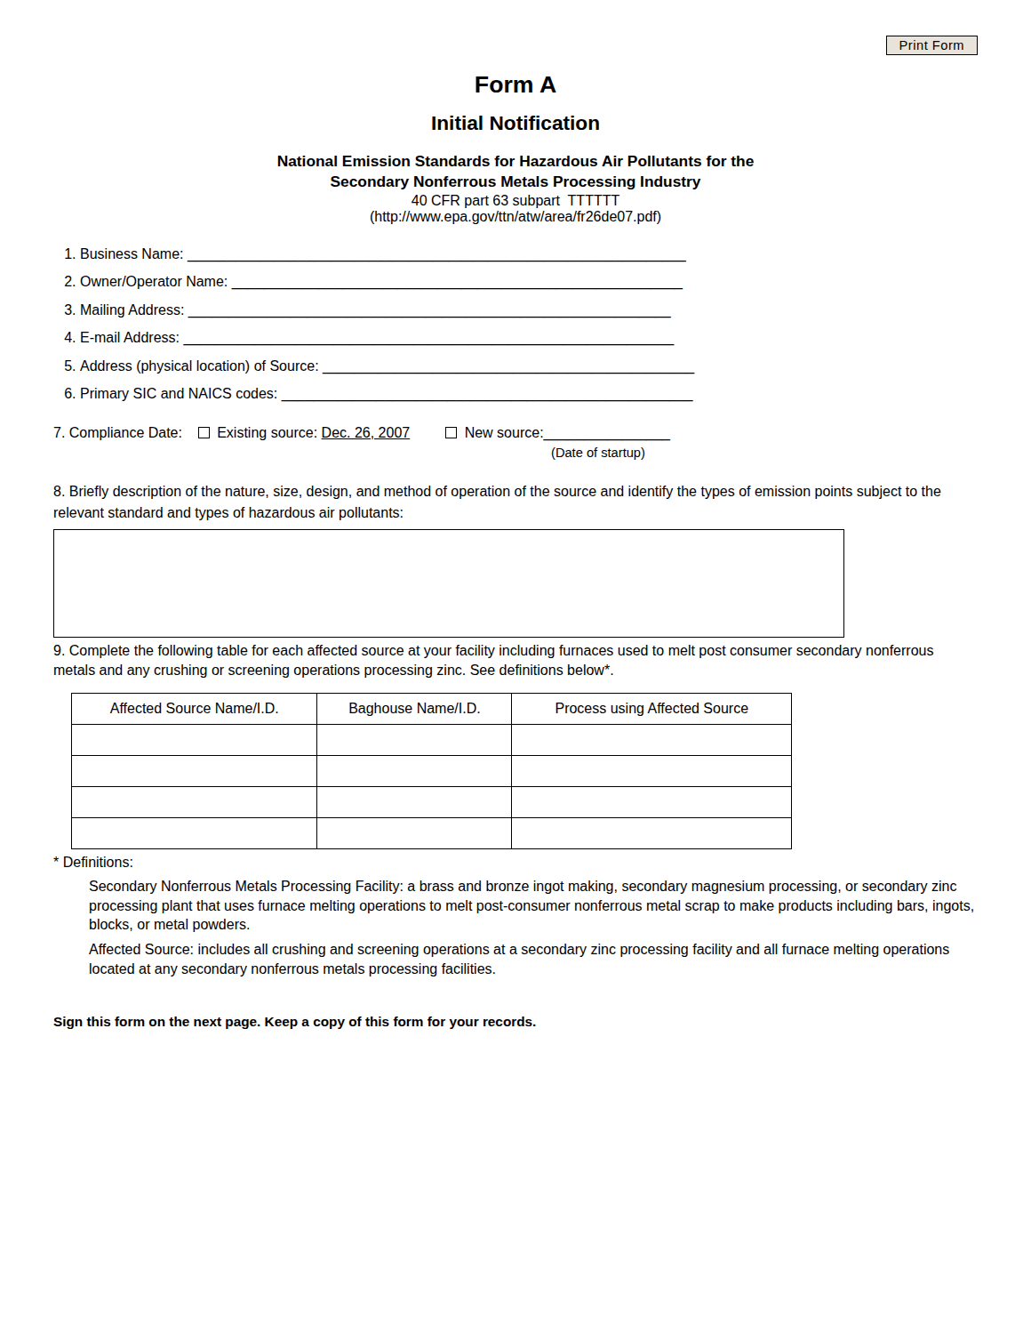Print Form
Form A
Initial Notification
National Emission Standards for Hazardous Air Pollutants for the
Secondary Nonferrous Metals Processing Industry
40 CFR part 63 subpart TTTTTT
(http://www.epa.gov/ttn/atw/area/fr26de07.pdf)
Business Name: _______________________________________________________________
Owner/Operator Name: _________________________________________________________
Mailing Address: _____________________________________________________________
E-mail Address: ______________________________________________________________
Address (physical location) of Source: _______________________________________________
Primary SIC and NAICS codes: ____________________________________________________
7. Compliance Date: Existing source: Dec. 26, 2007 New source:________________ (Date of startup)
8. Briefly description of the nature, size, design, and method of operation of the source and identify the types of emission points subject to the relevant standard and types of hazardous air pollutants:
9. Complete the following table for each affected source at your facility including furnaces used to melt post consumer secondary nonferrous metals and any crushing or screening operations processing zinc. See definitions below*.
| Affected Source Name/I.D. | Baghouse Name/I.D. | Process using Affected Source |
| --- | --- | --- |
* Definitions:
Secondary Nonferrous Metals Processing Facility: a brass and bronze ingot making, secondary magnesium processing, or secondary zinc processing plant that uses furnace melting operations to melt post-consumer nonferrous metal scrap to make products including bars, ingots, blocks, or metal powders.
Affected Source: includes all crushing and screening operations at a secondary zinc processing facility and all furnace melting operations located at any secondary nonferrous metals processing facilities.
Sign this form on the next page. Keep a copy of this form for your records.